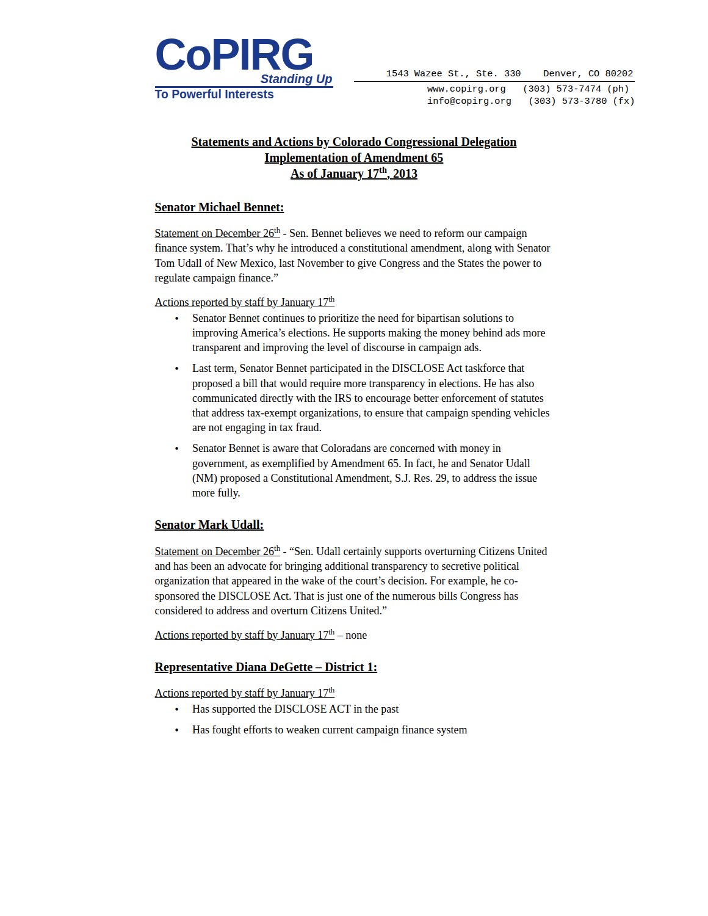Co PIRG
Standing Up
To Powerful Interests
1543 Wazee St., Ste. 330 Denver, CO 80202
www.copirg.org (303) 573-7474 (ph) info@copirg.org (303) 573-3780 (fx)
Statements and Actions by Colorado Congressional Delegation Implementation of Amendment 65 As of January 17th, 2013
Senator Michael Bennet:
Statement on December 26th - Sen. Bennet believes we need to reform our campaign finance system. That’s why he introduced a constitutional amendment, along with Senator Tom Udall of New Mexico, last November to give Congress and the States the power to regulate campaign finance.”
Actions reported by staff by January 17th
Senator Bennet continues to prioritize the need for bipartisan solutions to improving America’s elections. He supports making the money behind ads more transparent and improving the level of discourse in campaign ads.
Last term, Senator Bennet participated in the DISCLOSE Act taskforce that proposed a bill that would require more transparency in elections. He has also communicated directly with the IRS to encourage better enforcement of statutes that address tax-exempt organizations, to ensure that campaign spending vehicles are not engaging in tax fraud.
Senator Bennet is aware that Coloradans are concerned with money in government, as exemplified by Amendment 65. In fact, he and Senator Udall (NM) proposed a Constitutional Amendment, S.J. Res. 29, to address the issue more fully.
Senator Mark Udall:
Statement on December 26th - “Sen. Udall certainly supports overturning Citizens United and has been an advocate for bringing additional transparency to secretive political organization that appeared in the wake of the court’s decision. For example, he co-sponsored the DISCLOSE Act. That is just one of the numerous bills Congress has considered to address and overturn Citizens United.”
Actions reported by staff by January 17th – none
Representative Diana DeGette – District 1:
Actions reported by staff by January 17th
Has supported the DISCLOSE ACT in the past
Has fought efforts to weaken current campaign finance system